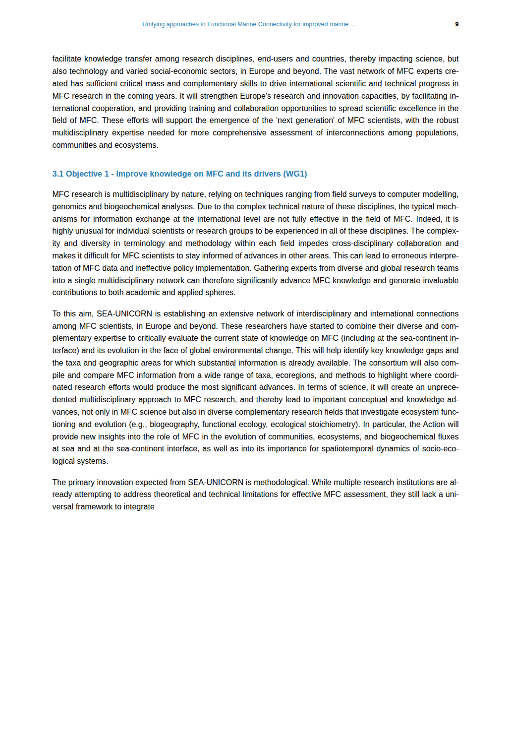Unifying approaches to Functional Marine Connectivity for improved marine ... 9
facilitate knowledge transfer among research disciplines, end-users and countries, thereby impacting science, but also technology and varied social-economic sectors, in Europe and beyond. The vast network of MFC experts created has sufficient critical mass and complementary skills to drive international scientific and technical progress in MFC research in the coming years. It will strengthen Europe's research and innovation capacities, by facilitating international cooperation, and providing training and collaboration opportunities to spread scientific excellence in the field of MFC. These efforts will support the emergence of the 'next generation' of MFC scientists, with the robust multidisciplinary expertise needed for more comprehensive assessment of interconnections among populations, communities and ecosystems.
3.1 Objective 1 - Improve knowledge on MFC and its drivers (WG1)
MFC research is multidisciplinary by nature, relying on techniques ranging from field surveys to computer modelling, genomics and biogeochemical analyses. Due to the complex technical nature of these disciplines, the typical mechanisms for information exchange at the international level are not fully effective in the field of MFC. Indeed, it is highly unusual for individual scientists or research groups to be experienced in all of these disciplines. The complexity and diversity in terminology and methodology within each field impedes cross-disciplinary collaboration and makes it difficult for MFC scientists to stay informed of advances in other areas. This can lead to erroneous interpretation of MFC data and ineffective policy implementation. Gathering experts from diverse and global research teams into a single multidisciplinary network can therefore significantly advance MFC knowledge and generate invaluable contributions to both academic and applied spheres.
To this aim, SEA-UNICORN is establishing an extensive network of interdisciplinary and international connections among MFC scientists, in Europe and beyond. These researchers have started to combine their diverse and complementary expertise to critically evaluate the current state of knowledge on MFC (including at the sea-continent interface) and its evolution in the face of global environmental change. This will help identify key knowledge gaps and the taxa and geographic areas for which substantial information is already available. The consortium will also compile and compare MFC information from a wide range of taxa, ecoregions, and methods to highlight where coordinated research efforts would produce the most significant advances. In terms of science, it will create an unprecedented multidisciplinary approach to MFC research, and thereby lead to important conceptual and knowledge advances, not only in MFC science but also in diverse complementary research fields that investigate ecosystem functioning and evolution (e.g., biogeography, functional ecology, ecological stoichiometry). In particular, the Action will provide new insights into the role of MFC in the evolution of communities, ecosystems, and biogeochemical fluxes at sea and at the sea-continent interface, as well as into its importance for spatiotemporal dynamics of socio-ecological systems.
The primary innovation expected from SEA-UNICORN is methodological. While multiple research institutions are already attempting to address theoretical and technical limitations for effective MFC assessment, they still lack a universal framework to integrate